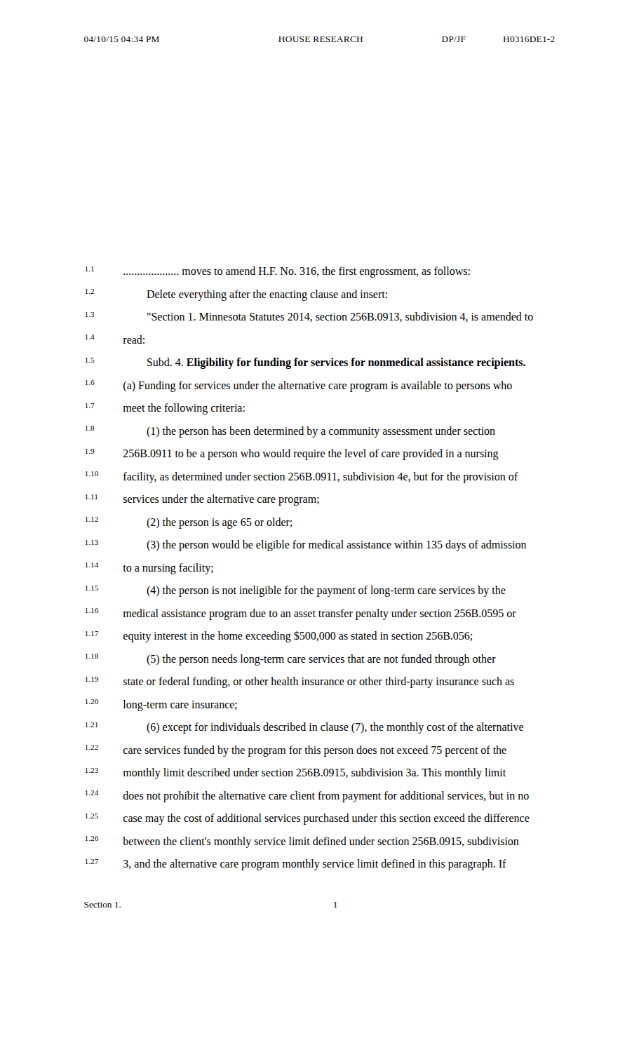04/10/15 04:34 PM HOUSE RESEARCH DP/JF H0316DE1-2
| 1.1 | .................... moves to amend H.F. No. 316, the first engrossment, as follows: |
| 1.2 | Delete everything after the enacting clause and insert: |
| 1.3 | "Section 1. Minnesota Statutes 2014, section 256B.0913, subdivision 4, is amended to |
| 1.4 | read: |
| 1.5 | Subd. 4. Eligibility for funding for services for nonmedical assistance recipients. |
| 1.6 | (a) Funding for services under the alternative care program is available to persons who |
| 1.7 | meet the following criteria: |
| 1.8 | (1) the person has been determined by a community assessment under section |
| 1.9 | 256B.0911 to be a person who would require the level of care provided in a nursing |
| 1.10 | facility, as determined under section 256B.0911, subdivision 4e, but for the provision of |
| 1.11 | services under the alternative care program; |
| 1.12 | (2) the person is age 65 or older; |
| 1.13 | (3) the person would be eligible for medical assistance within 135 days of admission |
| 1.14 | to a nursing facility; |
| 1.15 | (4) the person is not ineligible for the payment of long-term care services by the |
| 1.16 | medical assistance program due to an asset transfer penalty under section 256B.0595 or |
| 1.17 | equity interest in the home exceeding $500,000 as stated in section 256B.056; |
| 1.18 | (5) the person needs long-term care services that are not funded through other |
| 1.19 | state or federal funding, or other health insurance or other third-party insurance such as |
| 1.20 | long-term care insurance; |
| 1.21 | (6) except for individuals described in clause (7), the monthly cost of the alternative |
| 1.22 | care services funded by the program for this person does not exceed 75 percent of the |
| 1.23 | monthly limit described under section 256B.0915, subdivision 3a. This monthly limit |
| 1.24 | does not prohibit the alternative care client from payment for additional services, but in no |
| 1.25 | case may the cost of additional services purchased under this section exceed the difference |
| 1.26 | between the client's monthly service limit defined under section 256B.0915, subdivision |
| 1.27 | 3, and the alternative care program monthly service limit defined in this paragraph. If |
Section 1. 1